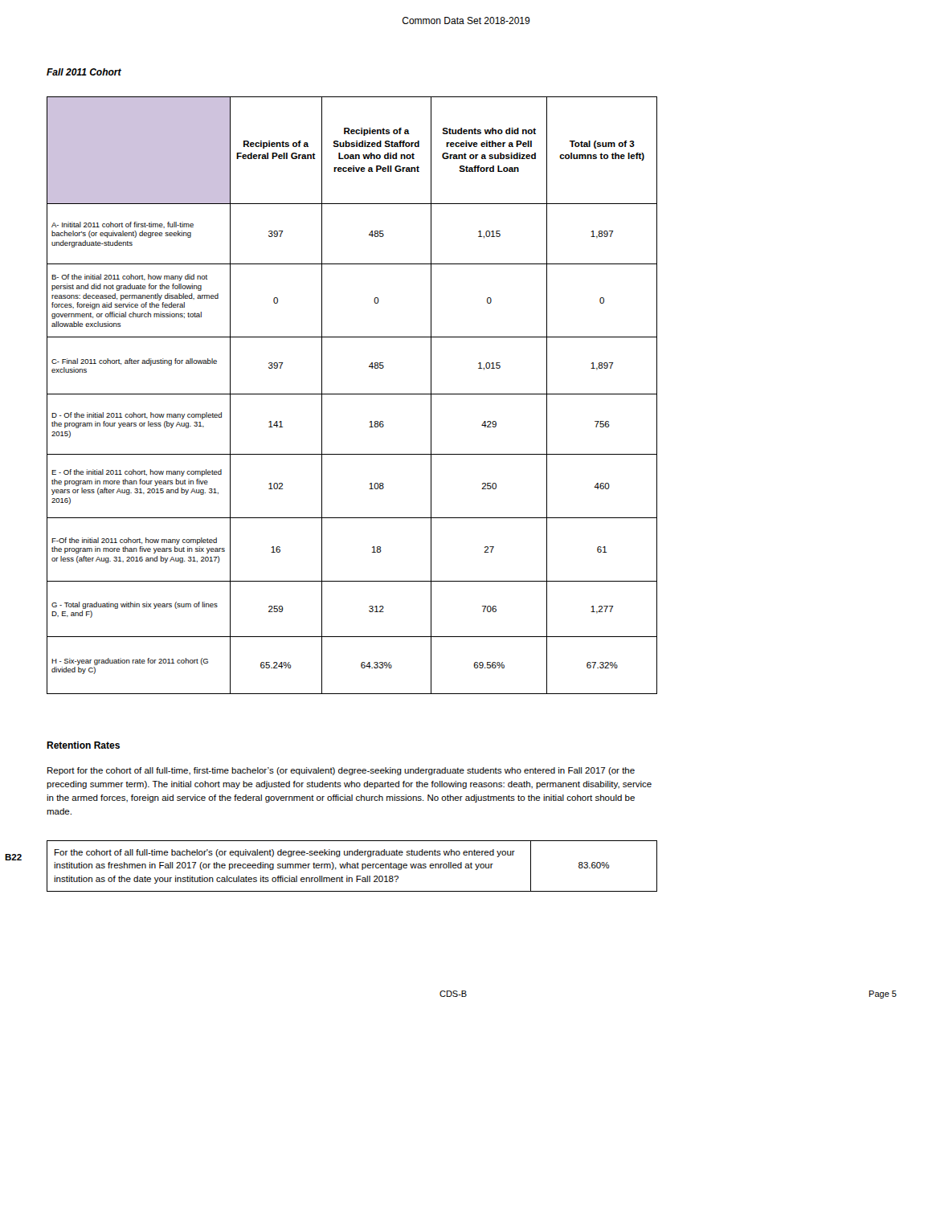Common Data Set 2018-2019
Fall 2011 Cohort
| | Recipients of a Federal Pell Grant | Recipients of a Subsidized Stafford Loan who did not receive a Pell Grant | Students who did not receive either a Pell Grant or a subsidized Stafford Loan | Total (sum of 3 columns to the left) |
| --- | --- | --- | --- | --- |
| A- Initital 2011 cohort of first-time, full-time bachelor's (or equivalent) degree seeking undergraduate-students | 397 | 485 | 1,015 | 1,897 |
| B- Of the initial 2011 cohort, how many did not persist and did not graduate for the following reasons: deceased, permanently disabled, armed forces, foreign aid service of the federal government, or official church missions; total allowable exclusions | 0 | 0 | 0 | 0 |
| C- Final 2011 cohort, after adjusting for allowable exclusions | 397 | 485 | 1,015 | 1,897 |
| D - Of the initial 2011 cohort, how many completed the program in four years or less (by Aug. 31, 2015) | 141 | 186 | 429 | 756 |
| E - Of the initial 2011 cohort, how many completed the program in more than four years but in five years or less (after Aug. 31, 2015 and by Aug. 31, 2016) | 102 | 108 | 250 | 460 |
| F-Of the initial 2011 cohort, how many completed the program in more than five years but in six years or less (after Aug. 31, 2016 and by Aug. 31, 2017) | 16 | 18 | 27 | 61 |
| G - Total graduating within six years (sum of lines D, E, and F) | 259 | 312 | 706 | 1,277 |
| H - Six-year graduation rate for 2011 cohort (G divided by C) | 65.24% | 64.33% | 69.56% | 67.32% |
Retention Rates
Report for the cohort of all full-time, first-time bachelor’s (or equivalent) degree-seeking undergraduate students who entered in Fall 2017 (or the preceding summer term). The initial cohort may be adjusted for students who departed for the following reasons: death, permanent disability, service in the armed forces, foreign aid service of the federal government or official church missions. No other adjustments to the initial cohort should be made.
B22
| For the cohort of all full-time bachelor's (or equivalent) degree-seeking undergraduate students who entered your institution as freshmen in Fall 2017 (or the preceeding summer term), what percentage was enrolled at your institution as of the date your institution calculates its official enrollment in Fall 2018? | 83.60% |
CDS-B Page 5